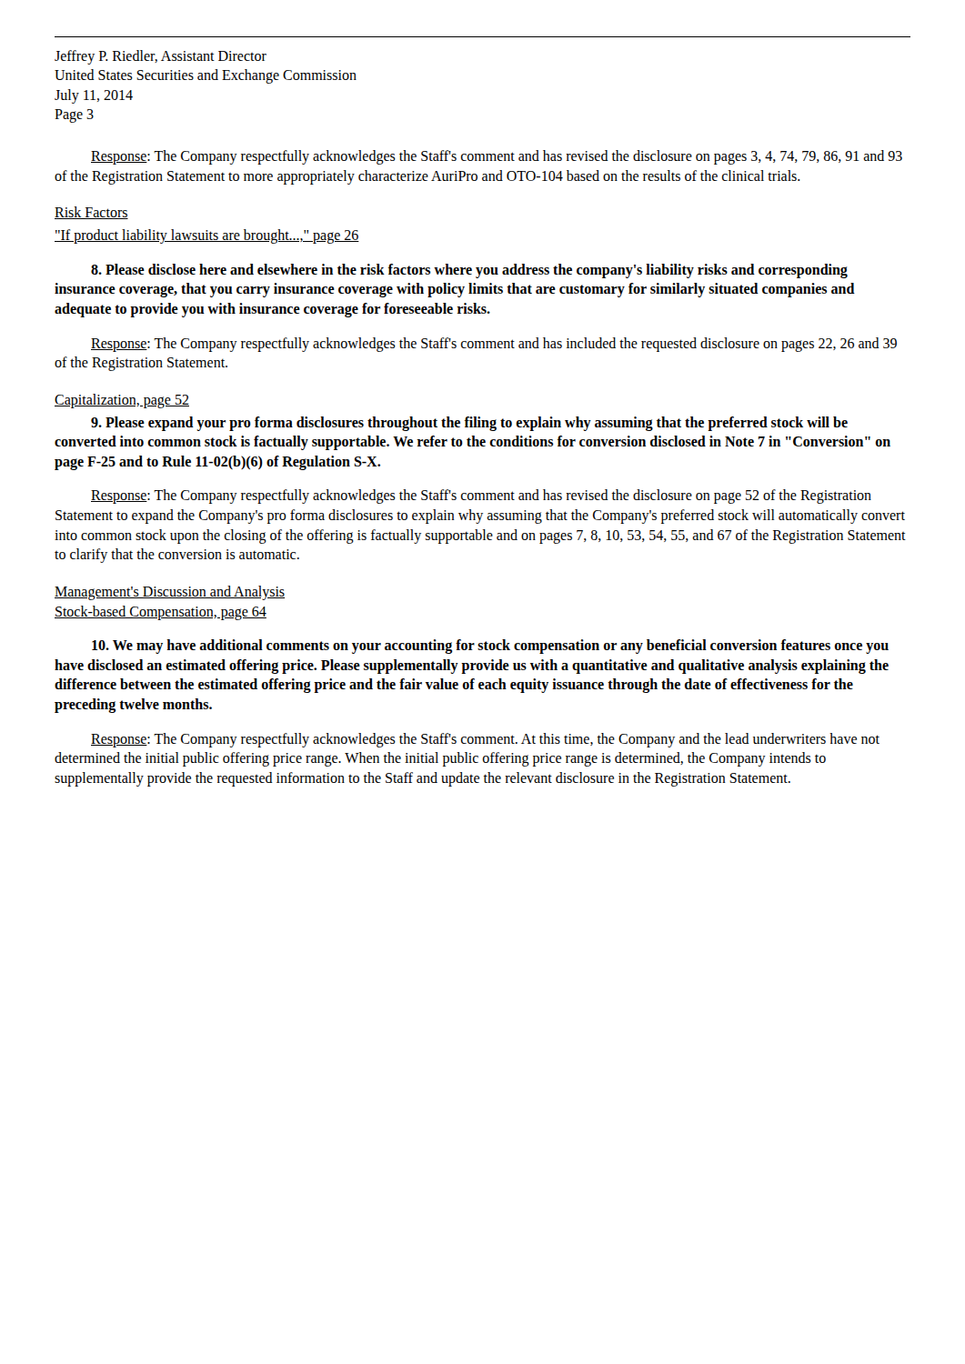Jeffrey P. Riedler, Assistant Director
United States Securities and Exchange Commission
July 11, 2014
Page 3
Response: The Company respectfully acknowledges the Staff's comment and has revised the disclosure on pages 3, 4, 74, 79, 86, 91 and 93 of the Registration Statement to more appropriately characterize AuriPro and OTO-104 based on the results of the clinical trials.
Risk Factors
"If product liability lawsuits are brought...," page 26
8. Please disclose here and elsewhere in the risk factors where you address the company's liability risks and corresponding insurance coverage, that you carry insurance coverage with policy limits that are customary for similarly situated companies and adequate to provide you with insurance coverage for foreseeable risks.
Response: The Company respectfully acknowledges the Staff's comment and has included the requested disclosure on pages 22, 26 and 39 of the Registration Statement.
Capitalization, page 52
9. Please expand your pro forma disclosures throughout the filing to explain why assuming that the preferred stock will be converted into common stock is factually supportable. We refer to the conditions for conversion disclosed in Note 7 in "Conversion" on page F-25 and to Rule 11-02(b)(6) of Regulation S-X.
Response: The Company respectfully acknowledges the Staff's comment and has revised the disclosure on page 52 of the Registration Statement to expand the Company's pro forma disclosures to explain why assuming that the Company's preferred stock will automatically convert into common stock upon the closing of the offering is factually supportable and on pages 7, 8, 10, 53, 54, 55, and 67 of the Registration Statement to clarify that the conversion is automatic.
Management's Discussion and Analysis
Stock-based Compensation, page 64
10. We may have additional comments on your accounting for stock compensation or any beneficial conversion features once you have disclosed an estimated offering price. Please supplementally provide us with a quantitative and qualitative analysis explaining the difference between the estimated offering price and the fair value of each equity issuance through the date of effectiveness for the preceding twelve months.
Response: The Company respectfully acknowledges the Staff's comment. At this time, the Company and the lead underwriters have not determined the initial public offering price range. When the initial public offering price range is determined, the Company intends to supplementally provide the requested information to the Staff and update the relevant disclosure in the Registration Statement.